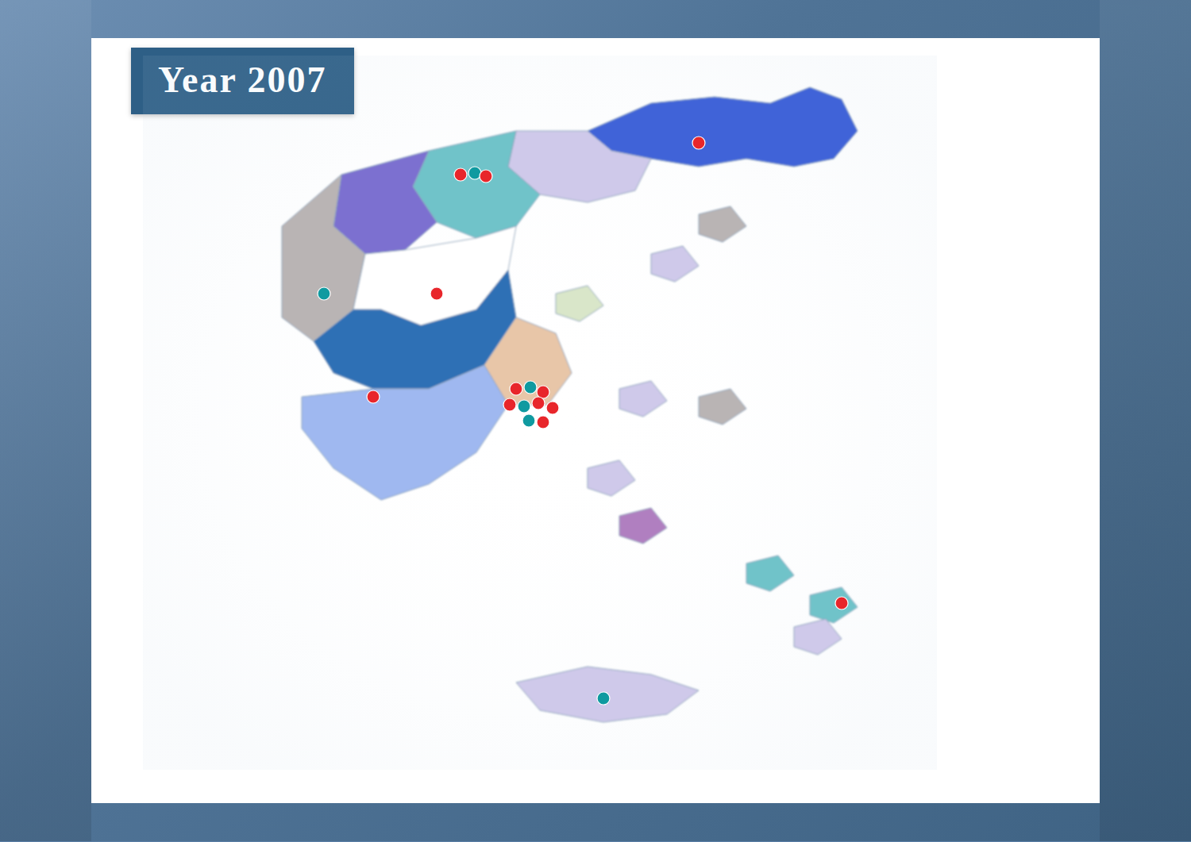Year 2007